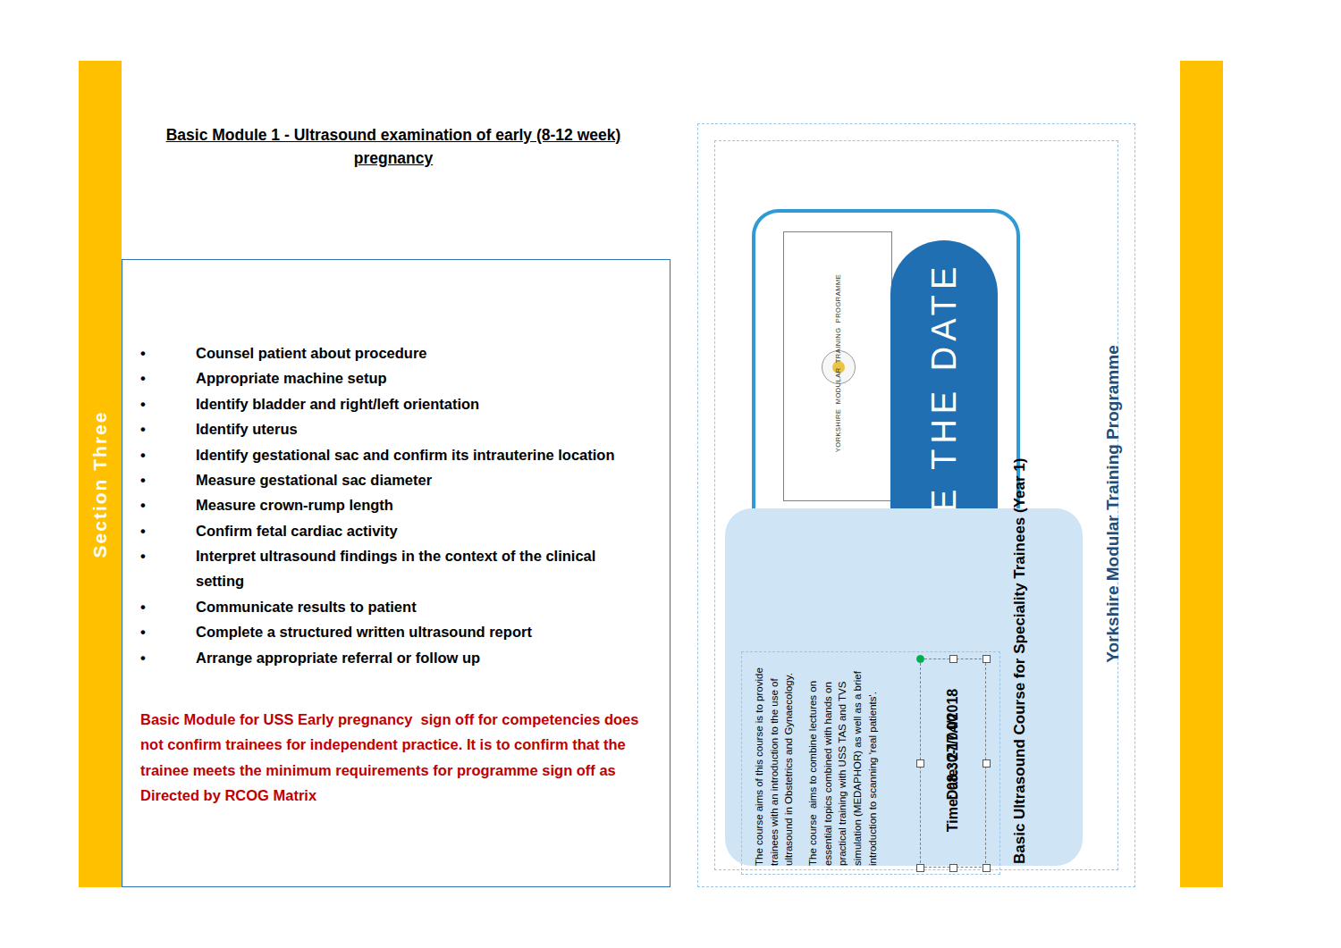Basic Module 1 - Ultrasound examination of early (8-12 week) pregnancy
Section Three
Counsel patient about procedure
Appropriate machine setup
Identify bladder and right/left orientation
Identify uterus
Identify gestational sac and confirm its intrauterine location
Measure gestational sac diameter
Measure crown-rump length
Confirm fetal cardiac activity
Interpret ultrasound findings in the context of the clinical setting
Communicate results to patient
Complete a structured written ultrasound report
Arrange appropriate referral or follow up
Basic Module for USS Early pregnancy sign off for competencies does not confirm trainees for independent practice. It is to confirm that the trainee meets the minimum requirements for programme sign off as Directed by RCOG Matrix
Yorkshire Modular Training Programme
YORKSHIRE MODULAR TRAINING PROGRAMME
SAVE THE DATE
Basic Ultrasound Course for Speciality Trainees (Year 1)
Date: 27/04/2018
Time: 08.30-17.00
The course aims of this course is to provide trainees with an introduction to the use of ultrasound in Obstetrics and Gynaecology.
The course aims to combine lectures on essential topics combined with hands on practical training with USS TAS and TVS simulation (MEDAPHOR) as well as a brief introduction to scanning 'real patients'.